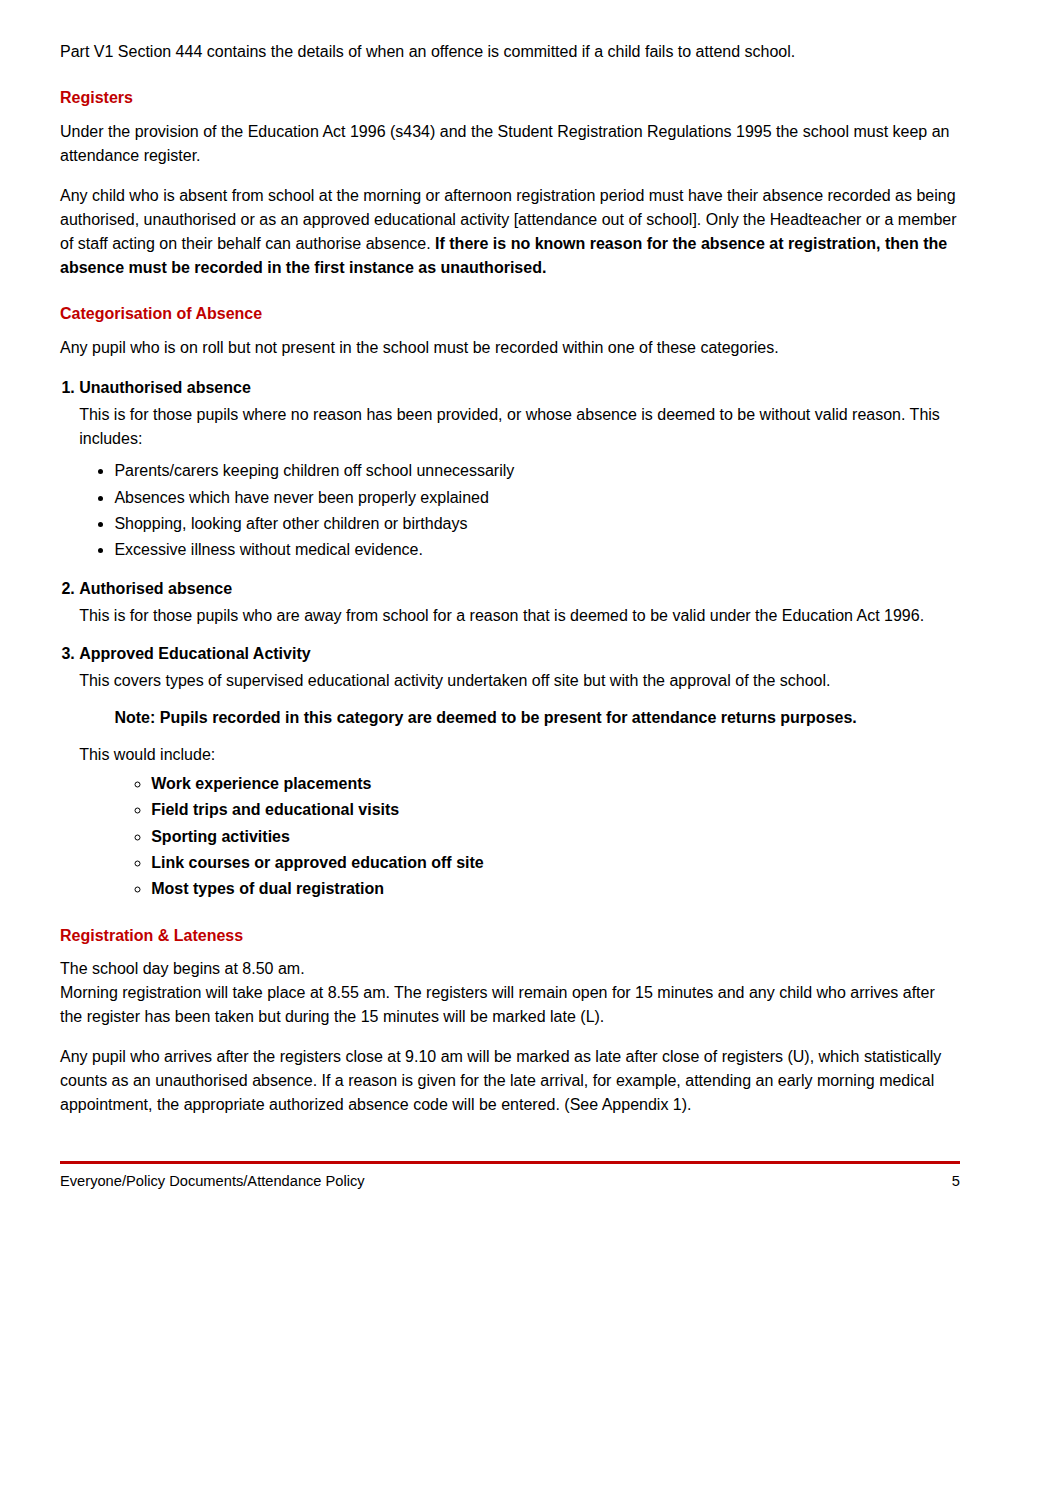Part V1 Section 444 contains the details of when an offence is committed if a child fails to attend school.
Registers
Under the provision of the Education Act 1996 (s434) and the Student Registration Regulations 1995 the school must keep an attendance register.
Any child who is absent from school at the morning or afternoon registration period must have their absence recorded as being authorised, unauthorised or as an approved educational activity [attendance out of school]. Only the Headteacher or a member of staff acting on their behalf can authorise absence. If there is no known reason for the absence at registration, then the absence must be recorded in the first instance as unauthorised.
Categorisation of Absence
Any pupil who is on roll but not present in the school must be recorded within one of these categories.
Unauthorised absence This is for those pupils where no reason has been provided, or whose absence is deemed to be without valid reason. This includes:
Parents/carers keeping children off school unnecessarily
Absences which have never been properly explained
Shopping, looking after other children or birthdays
Excessive illness without medical evidence.
Authorised absence This is for those pupils who are away from school for a reason that is deemed to be valid under the Education Act 1996.
Approved Educational Activity This covers types of supervised educational activity undertaken off site but with the approval of the school.
Note: Pupils recorded in this category are deemed to be present for attendance returns purposes.
This would include:
Work experience placements
Field trips and educational visits
Sporting activities
Link courses or approved education off site
Most types of dual registration
Registration & Lateness
The school day begins at 8.50 am.
Morning registration will take place at 8.55 am. The registers will remain open for 15 minutes and any child who arrives after the register has been taken but during the 15 minutes will be marked late (L).
Any pupil who arrives after the registers close at 9.10 am will be marked as late after close of registers (U), which statistically counts as an unauthorised absence. If a reason is given for the late arrival, for example, attending an early morning medical appointment, the appropriate authorized absence code will be entered. (See Appendix 1).
Everyone/Policy Documents/Attendance Policy 5